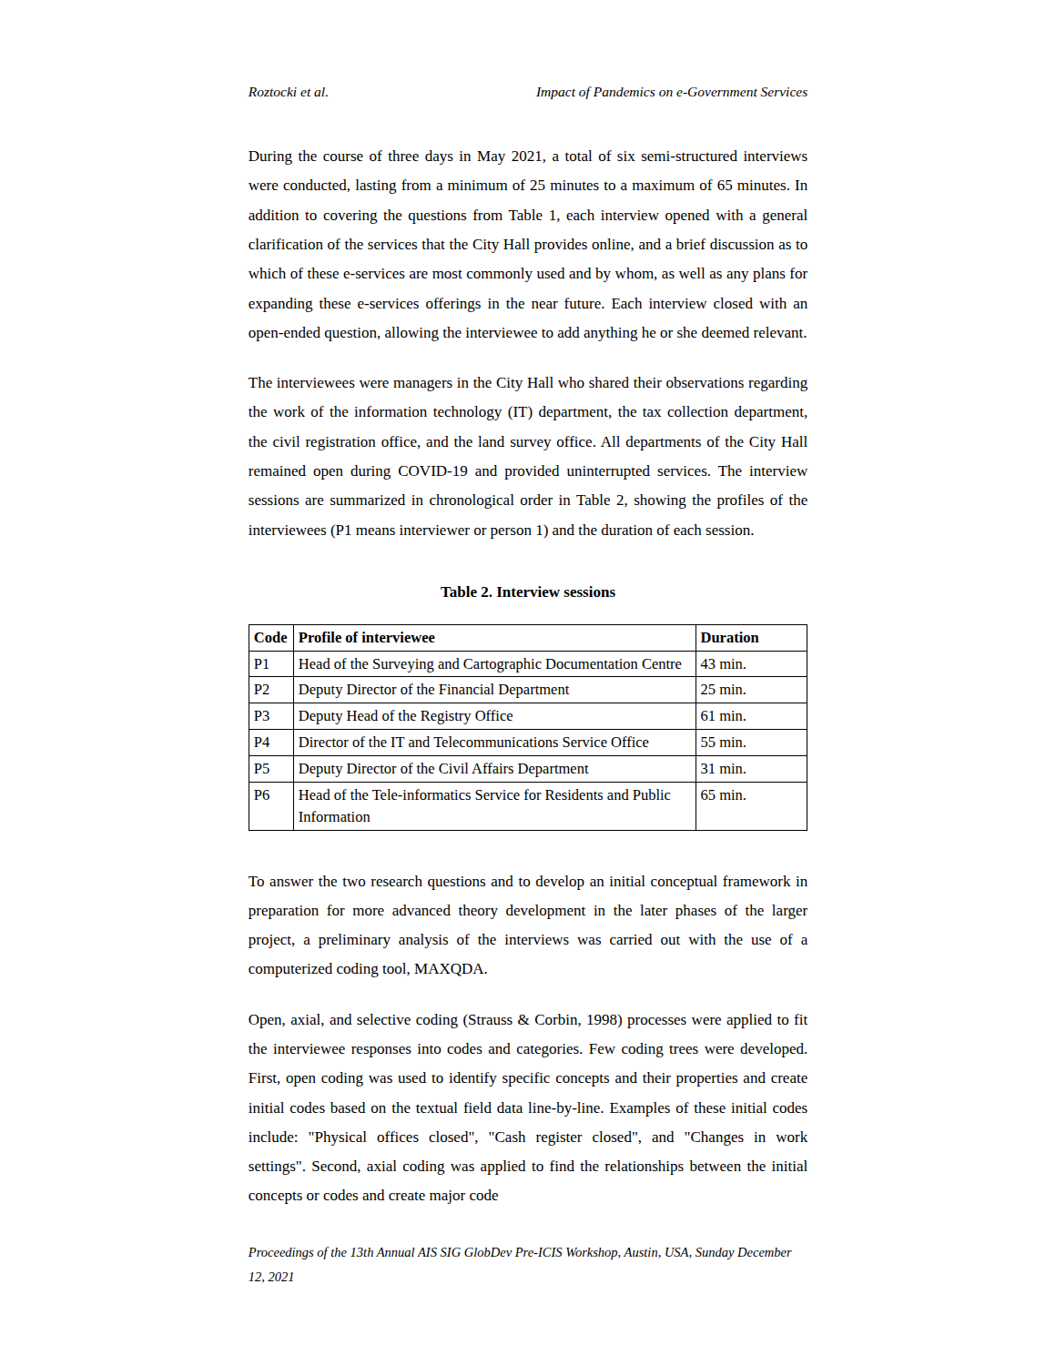Roztocki et al. Impact of Pandemics on e-Government Services
During the course of three days in May 2021, a total of six semi-structured interviews were conducted, lasting from a minimum of 25 minutes to a maximum of 65 minutes. In addition to covering the questions from Table 1, each interview opened with a general clarification of the services that the City Hall provides online, and a brief discussion as to which of these e-services are most commonly used and by whom, as well as any plans for expanding these e-services offerings in the near future. Each interview closed with an open-ended question, allowing the interviewee to add anything he or she deemed relevant.
The interviewees were managers in the City Hall who shared their observations regarding the work of the information technology (IT) department, the tax collection department, the civil registration office, and the land survey office. All departments of the City Hall remained open during COVID-19 and provided uninterrupted services. The interview sessions are summarized in chronological order in Table 2, showing the profiles of the interviewees (P1 means interviewer or person 1) and the duration of each session.
Table 2. Interview sessions
| Code | Profile of interviewee | Duration |
| --- | --- | --- |
| P1 | Head of the Surveying and Cartographic Documentation Centre | 43 min. |
| P2 | Deputy Director of the Financial Department | 25 min. |
| P3 | Deputy Head of the Registry Office | 61 min. |
| P4 | Director of the IT and Telecommunications Service Office | 55 min. |
| P5 | Deputy Director of the Civil Affairs Department | 31 min. |
| P6 | Head of the Tele-informatics Service for Residents and Public Information | 65 min. |
To answer the two research questions and to develop an initial conceptual framework in preparation for more advanced theory development in the later phases of the larger project, a preliminary analysis of the interviews was carried out with the use of a computerized coding tool, MAXQDA.
Open, axial, and selective coding (Strauss & Corbin, 1998) processes were applied to fit the interviewee responses into codes and categories. Few coding trees were developed. First, open coding was used to identify specific concepts and their properties and create initial codes based on the textual field data line-by-line. Examples of these initial codes include: "Physical offices closed", "Cash register closed", and "Changes in work settings". Second, axial coding was applied to find the relationships between the initial concepts or codes and create major code
Proceedings of the 13th Annual AIS SIG GlobDev Pre-ICIS Workshop, Austin, USA, Sunday December 12, 2021